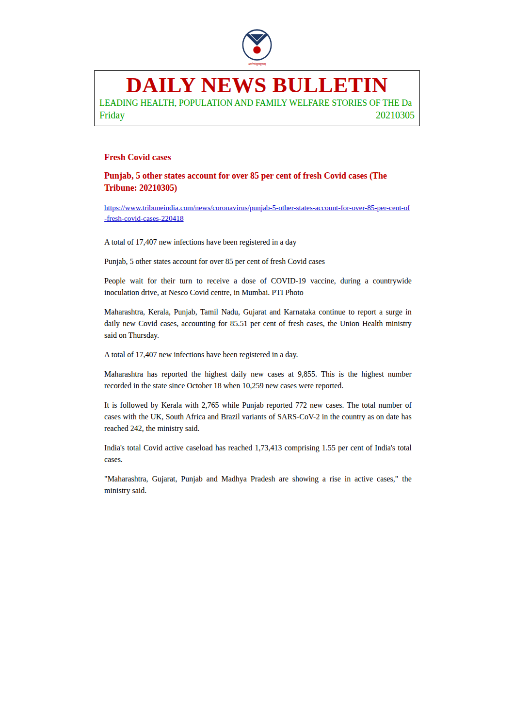आरोग्यं मूलमुत्तमम्
DAILY NEWS BULLETIN
LEADING HEALTH, POPULATION AND FAMILY WELFARE STORIES OF THE Da
Friday
20210305
Fresh Covid cases
Punjab, 5 other states account for over 85 per cent of fresh Covid cases (The Tribune: 20210305)
https://www.tribuneindia.com/news/coronavirus/punjab-5-other-states-account-for-over-85-per-cent-of-fresh-covid-cases-220418
A total of 17,407 new infections have been registered in a day
Punjab, 5 other states account for over 85 per cent of fresh Covid cases
People wait for their turn to receive a dose of COVID-19 vaccine, during a countrywide inoculation drive, at Nesco Covid centre, in Mumbai. PTI Photo
Maharashtra, Kerala, Punjab, Tamil Nadu, Gujarat and Karnataka continue to report a surge in daily new Covid cases, accounting for 85.51 per cent of fresh cases, the Union Health ministry said on Thursday.
A total of 17,407 new infections have been registered in a day.
Maharashtra has reported the highest daily new cases at 9,855. This is the highest number recorded in the state since October 18 when 10,259 new cases were reported.
It is followed by Kerala with 2,765 while Punjab reported 772 new cases. The total number of cases with the UK, South Africa and Brazil variants of SARS-CoV-2 in the country as on date has reached 242, the ministry said.
India's total Covid active caseload has reached 1,73,413 comprising 1.55 per cent of India's total cases.
"Maharashtra, Gujarat, Punjab and Madhya Pradesh are showing a rise in active cases," the ministry said.